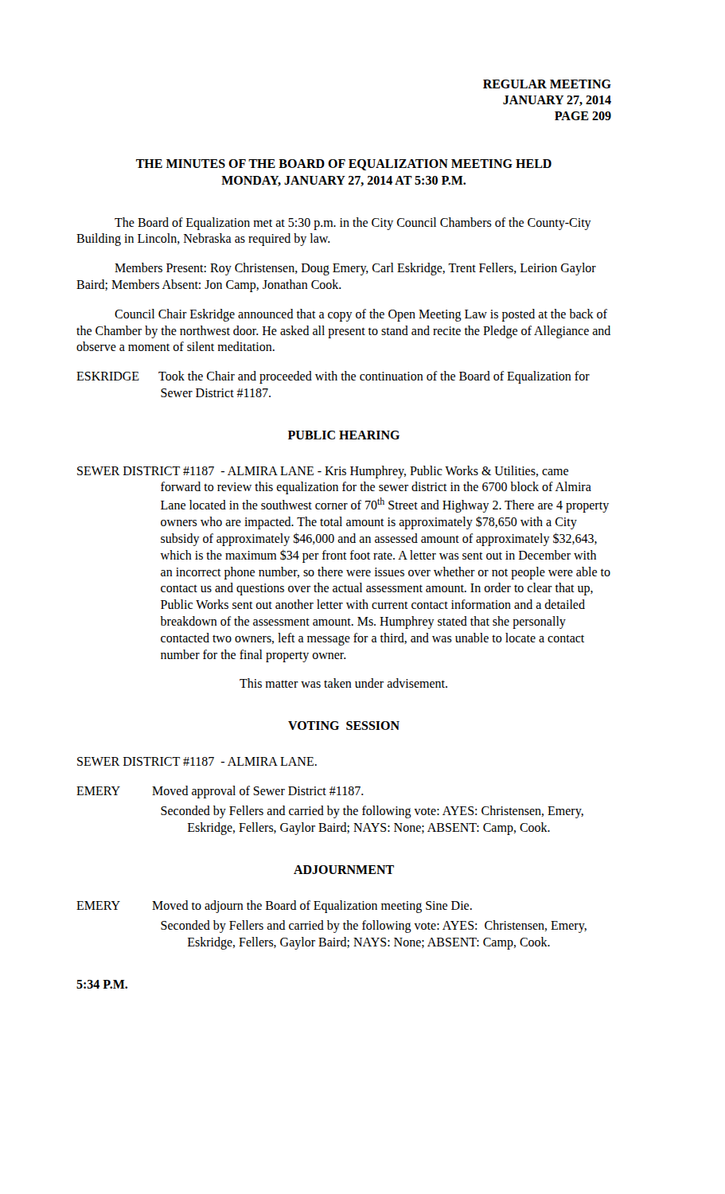REGULAR MEETING
JANUARY 27, 2014
PAGE 209
THE MINUTES OF THE BOARD OF EQUALIZATION MEETING HELD
MONDAY, JANUARY 27, 2014 AT 5:30 P.M.
The Board of Equalization met at 5:30 p.m. in the City Council Chambers of the County-City Building in Lincoln, Nebraska as required by law.
Members Present: Roy Christensen, Doug Emery, Carl Eskridge, Trent Fellers, Leirion Gaylor Baird; Members Absent: Jon Camp, Jonathan Cook.
Council Chair Eskridge announced that a copy of the Open Meeting Law is posted at the back of the Chamber by the northwest door. He asked all present to stand and recite the Pledge of Allegiance and observe a moment of silent meditation.
ESKRIDGE Took the Chair and proceeded with the continuation of the Board of Equalization for Sewer District #1187.
PUBLIC HEARING
SEWER DISTRICT #1187 - ALMIRA LANE - Kris Humphrey, Public Works & Utilities, came forward to review this equalization for the sewer district in the 6700 block of Almira Lane located in the southwest corner of 70th Street and Highway 2. There are 4 property owners who are impacted. The total amount is approximately $78,650 with a City subsidy of approximately $46,000 and an assessed amount of approximately $32,643, which is the maximum $34 per front foot rate. A letter was sent out in December with an incorrect phone number, so there were issues over whether or not people were able to contact us and questions over the actual assessment amount. In order to clear that up, Public Works sent out another letter with current contact information and a detailed breakdown of the assessment amount. Ms. Humphrey stated that she personally contacted two owners, left a message for a third, and was unable to locate a contact number for the final property owner.
This matter was taken under advisement.
VOTING SESSION
SEWER DISTRICT #1187 - ALMIRA LANE.
EMERY Moved approval of Sewer District #1187.
Seconded by Fellers and carried by the following vote: AYES: Christensen, Emery, Eskridge, Fellers, Gaylor Baird; NAYS: None; ABSENT: Camp, Cook.
ADJOURNMENT
EMERY Moved to adjourn the Board of Equalization meeting Sine Die.
Seconded by Fellers and carried by the following vote: AYES: Christensen, Emery, Eskridge, Fellers, Gaylor Baird; NAYS: None; ABSENT: Camp, Cook.
5:34 P.M.